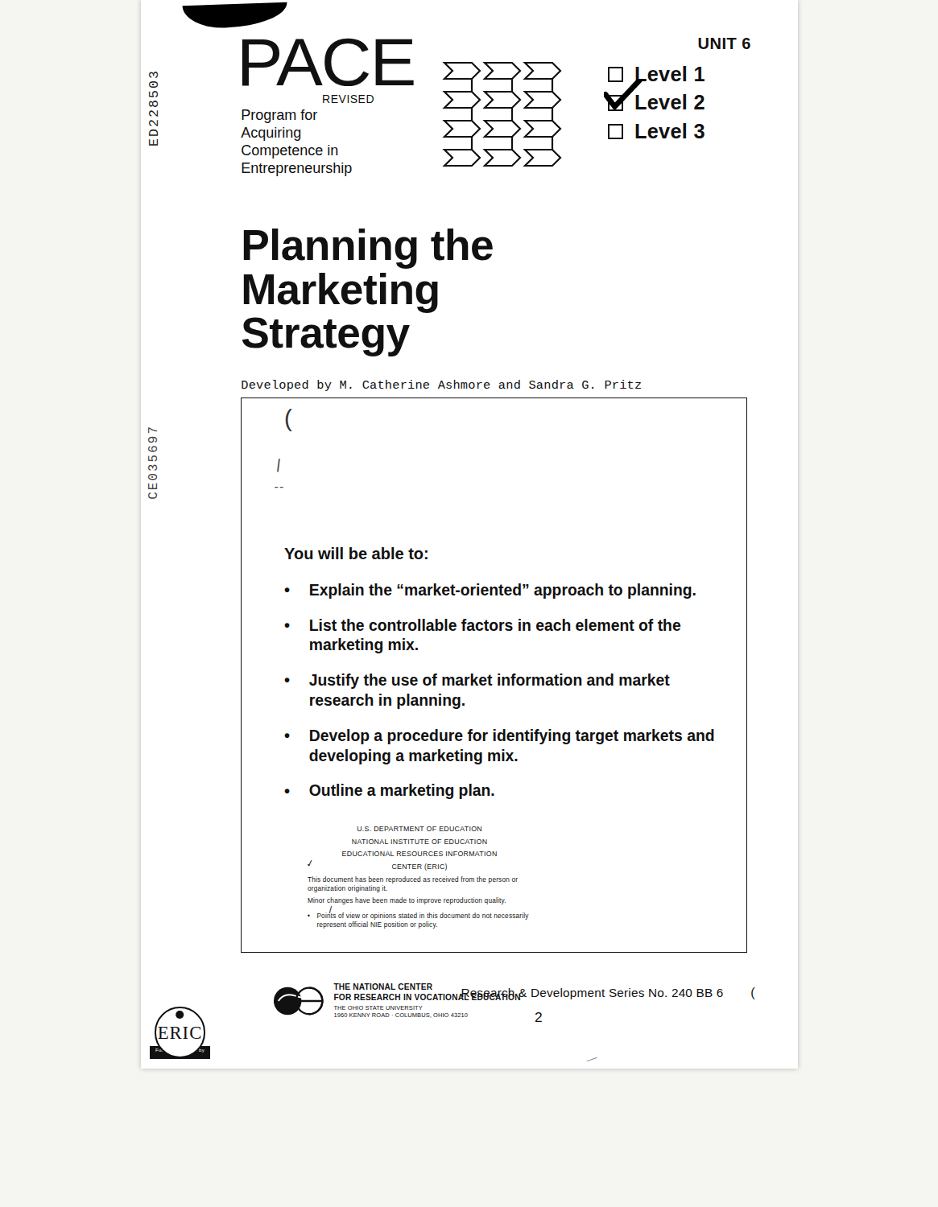ED228503
CE035697
UNIT 6
Level 1
Level 2
Level 3
PACE
REVISED
Program for
Acquiring
Competence in
Entrepreneurship
Planning the
Marketing
Strategy
Developed by M. Catherine Ashmore and Sandra G. Pritz
( / --
You will be able to:
Explain the “market-oriented” approach to planning.
List the controllable factors in each element of the marketing mix.
Justify the use of market information and market research in planning.
Develop a procedure for identifying target markets and developing a marketing mix.
Outline a marketing plan.
✓ /
U.S. DEPARTMENT OF EDUCATION
NATIONAL INSTITUTE OF EDUCATION
EDUCATIONAL RESOURCES INFORMATION
CENTER (ERIC)
This document has been reproduced as received from the person or organization originating it.
Minor changes have been made to improve reproduction quality.
Points of view or opinions stated in this document do not necessarily represent official NIE position or policy.
Research & Development Series No. 240 BB 6(
THE NATIONAL CENTER
FOR RESEARCH IN VOCATIONAL EDUCATION THE OHIO STATE UNIVERSITY
1960 KENNY ROAD · COLUMBUS, OHIO 43210
2
ERIC
Full Text Provided by ERIC
—